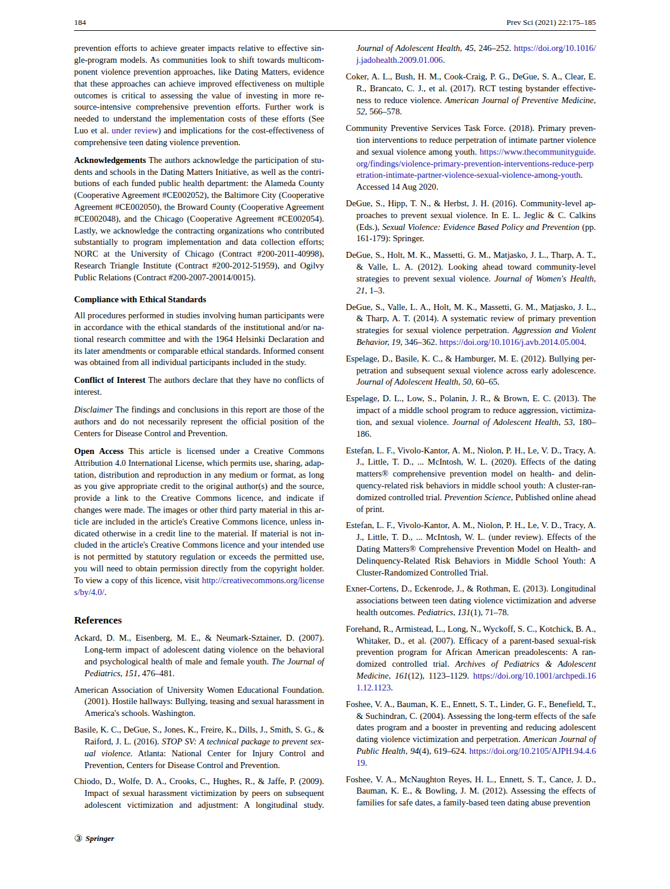184 Prev Sci (2021) 22:175–185
prevention efforts to achieve greater impacts relative to effective single-program models. As communities look to shift towards multicomponent violence prevention approaches, like Dating Matters, evidence that these approaches can achieve improved effectiveness on multiple outcomes is critical to assessing the value of investing in more resource-intensive comprehensive prevention efforts. Further work is needed to understand the implementation costs of these efforts (See Luo et al. under review) and implications for the cost-effectiveness of comprehensive teen dating violence prevention.
Acknowledgements The authors acknowledge the participation of students and schools in the Dating Matters Initiative, as well as the contributions of each funded public health department: the Alameda County (Cooperative Agreement #CE002052), the Baltimore City (Cooperative Agreement #CE002050), the Broward County (Cooperative Agreement #CE002048), and the Chicago (Cooperative Agreement #CE002054). Lastly, we acknowledge the contracting organizations who contributed substantially to program implementation and data collection efforts; NORC at the University of Chicago (Contract #200-2011-40998), Research Triangle Institute (Contract #200-2012-51959), and Ogilvy Public Relations (Contract #200-2007-20014/0015).
Compliance with Ethical Standards
All procedures performed in studies involving human participants were in accordance with the ethical standards of the institutional and/or national research committee and with the 1964 Helsinki Declaration and its later amendments or comparable ethical standards. Informed consent was obtained from all individual participants included in the study.
Conflict of Interest The authors declare that they have no conflicts of interest.
Disclaimer The findings and conclusions in this report are those of the authors and do not necessarily represent the official position of the Centers for Disease Control and Prevention.
Open Access This article is licensed under a Creative Commons Attribution 4.0 International License, which permits use, sharing, adaptation, distribution and reproduction in any medium or format, as long as you give appropriate credit to the original author(s) and the source, provide a link to the Creative Commons licence, and indicate if changes were made. The images or other third party material in this article are included in the article's Creative Commons licence, unless indicated otherwise in a credit line to the material. If material is not included in the article's Creative Commons licence and your intended use is not permitted by statutory regulation or exceeds the permitted use, you will need to obtain permission directly from the copyright holder. To view a copy of this licence, visit http://creativecommons.org/licenses/by/4.0/.
References
Ackard, D. M., Eisenberg, M. E., & Neumark-Sztainer, D. (2007). Long-term impact of adolescent dating violence on the behavioral and psychological health of male and female youth. The Journal of Pediatrics, 151, 476–481.
American Association of University Women Educational Foundation. (2001). Hostile hallways: Bullying, teasing and sexual harassment in America's schools. Washington.
Basile, K. C., DeGue, S., Jones, K., Freire, K., Dills, J., Smith, S. G., & Raiford, J. L. (2016). STOP SV: A technical package to prevent sexual violence. Atlanta: National Center for Injury Control and Prevention, Centers for Disease Control and Prevention.
Chiodo, D., Wolfe, D. A., Crooks, C., Hughes, R., & Jaffe, P. (2009). Impact of sexual harassment victimization by peers on subsequent adolescent victimization and adjustment: A longitudinal study. Journal of Adolescent Health, 45, 246–252. https://doi.org/10.1016/j.jadohealth.2009.01.006.
Coker, A. L., Bush, H. M., Cook-Craig, P. G., DeGue, S. A., Clear, E. R., Brancato, C. J., et al. (2017). RCT testing bystander effectiveness to reduce violence. American Journal of Preventive Medicine, 52, 566–578.
Community Preventive Services Task Force. (2018). Primary prevention interventions to reduce perpetration of intimate partner violence and sexual violence among youth. https://www.thecommunityguide.org/findings/violence-primary-prevention-interventions-reduce-perpetration-intimate-partner-violence-sexual-violence-among-youth. Accessed 14 Aug 2020.
DeGue, S., Hipp, T. N., & Herbst, J. H. (2016). Community-level approaches to prevent sexual violence. In E. L. Jeglic & C. Calkins (Eds.), Sexual Violence: Evidence Based Policy and Prevention (pp. 161-179): Springer.
DeGue, S., Holt, M. K., Massetti, G. M., Matjasko, J. L., Tharp, A. T., & Valle, L. A. (2012). Looking ahead toward community-level strategies to prevent sexual violence. Journal of Women's Health, 21, 1–3.
DeGue, S., Valle, L. A., Holt, M. K., Massetti, G. M., Matjasko, J. L., & Tharp, A. T. (2014). A systematic review of primary prevention strategies for sexual violence perpetration. Aggression and Violent Behavior, 19, 346–362. https://doi.org/10.1016/j.avb.2014.05.004.
Espelage, D., Basile, K. C., & Hamburger, M. E. (2012). Bullying perpetration and subsequent sexual violence across early adolescence. Journal of Adolescent Health, 50, 60–65.
Espelage, D. L., Low, S., Polanin, J. R., & Brown, E. C. (2013). The impact of a middle school program to reduce aggression, victimization, and sexual violence. Journal of Adolescent Health, 53, 180–186.
Estefan, L. F., Vivolo-Kantor, A. M., Niolon, P. H., Le, V. D., Tracy, A. J., Little, T. D., ... McIntosh, W. L. (2020). Effects of the dating matters® comprehensive prevention model on health- and delinquency-related risk behaviors in middle school youth: A cluster-randomized controlled trial. Prevention Science, Published online ahead of print.
Estefan, L. F., Vivolo-Kantor, A. M., Niolon, P. H., Le, V. D., Tracy, A. J., Little, T. D., ... McIntosh, W. L. (under review). Effects of the Dating Matters® Comprehensive Prevention Model on Health- and Delinquency-Related Risk Behaviors in Middle School Youth: A Cluster-Randomized Controlled Trial.
Exner-Cortens, D., Eckenrode, J., & Rothman, E. (2013). Longitudinal associations between teen dating violence victimization and adverse health outcomes. Pediatrics, 131(1), 71–78.
Forehand, R., Armistead, L., Long, N., Wyckoff, S. C., Kotchick, B. A., Whitaker, D., et al. (2007). Efficacy of a parent-based sexual-risk prevention program for African American preadolescents: A randomized controlled trial. Archives of Pediatrics & Adolescent Medicine, 161(12), 1123–1129. https://doi.org/10.1001/archpedi.161.12.1123.
Foshee, V. A., Bauman, K. E., Ennett, S. T., Linder, G. F., Benefield, T., & Suchindran, C. (2004). Assessing the long-term effects of the safe dates program and a booster in preventing and reducing adolescent dating violence victimization and perpetration. American Journal of Public Health, 94(4), 619–624. https://doi.org/10.2105/AJPH.94.4.619.
Foshee, V. A., McNaughton Reyes, H. L., Ennett, S. T., Cance, J. D., Bauman, K. E., & Bowling, J. M. (2012). Assessing the effects of families for safe dates, a family-based teen dating abuse prevention
③ Springer